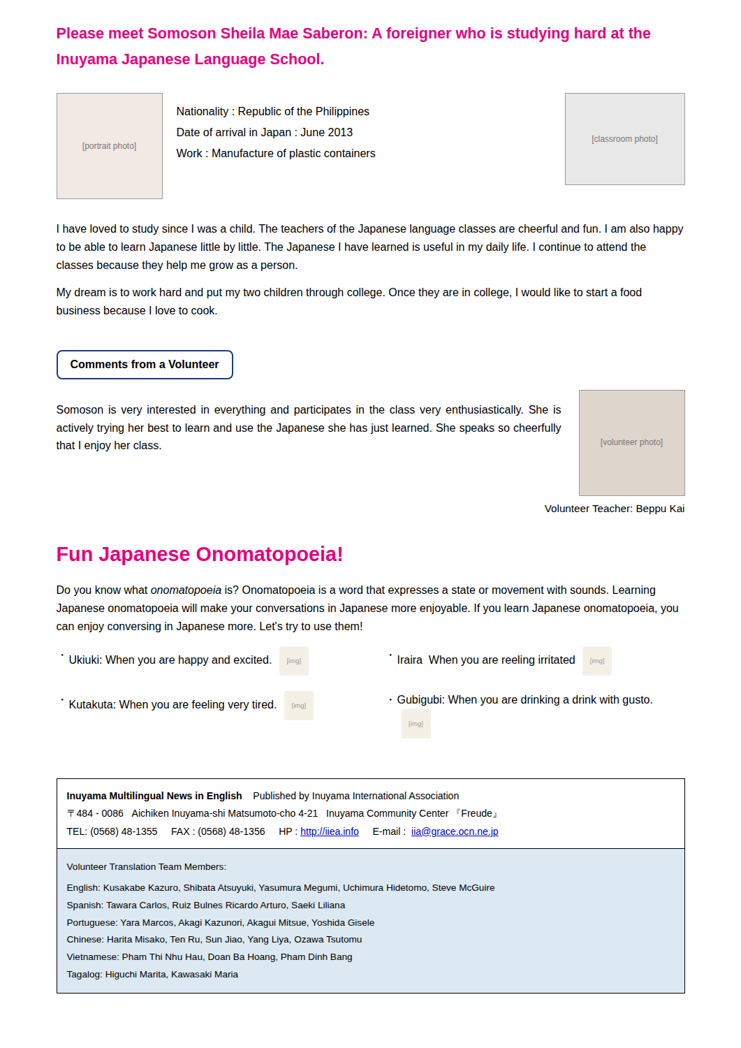Please meet Somoson Sheila Mae Saberon: A foreigner who is studying hard at the Inuyama Japanese Language School.
[portrait photo]
Nationality : Republic of the Philippines
Date of arrival in Japan : June 2013
Work : Manufacture of plastic containers
[classroom photo]
I have loved to study since I was a child. The teachers of the Japanese language classes are cheerful and fun. I am also happy to be able to learn Japanese little by little. The Japanese I have learned is useful in my daily life. I continue to attend the classes because they help me grow as a person.
My dream is to work hard and put my two children through college. Once they are in college, I would like to start a food business because I love to cook.
Comments from a Volunteer
Somoson is very interested in everything and participates in the class very enthusiastically. She is actively trying her best to learn and use the Japanese she has just learned. She speaks so cheerfully that I enjoy her class.
[volunteer photo]
Volunteer Teacher: Beppu Kai
Fun Japanese Onomatopoeia!
Do you know what onomatopoeia is? Onomatopoeia is a word that expresses a state or movement with sounds. Learning Japanese onomatopoeia will make your conversations in Japanese more enjoyable. If you learn Japanese onomatopoeia, you can enjoy conversing in Japanese more. Let's try to use them!
Ukiuki: When you are happy and excited. [img]
Iraira When you are reeling irritated [img]
Kutakuta: When you are feeling very tired. [img]
Gubigubi: When you are drinking a drink with gusto. [img]
Inuyama Multilingual News in English Published by Inuyama International Association
〒484 - 0086 Aichiken Inuyama-shi Matsumoto-cho 4-21 Inuyama Community Center 『Freude』
TEL: (0568) 48-1355 FAX : (0568) 48-1356 HP : http://iiea.info E-mail : iia@grace.ocn.ne.jp
Volunteer Translation Team Members:
English: Kusakabe Kazuro, Shibata Atsuyuki, Yasumura Megumi, Uchimura Hidetomo, Steve McGuire
Spanish: Tawara Carlos, Ruiz Bulnes Ricardo Arturo, Saeki Liliana
Portuguese: Yara Marcos, Akagi Kazunori, Akagui Mitsue, Yoshida Gisele
Chinese: Harita Misako, Ten Ru, Sun Jiao, Yang Liya, Ozawa Tsutomu
Vietnamese: Pham Thi Nhu Hau, Doan Ba Hoang, Pham Dinh Bang
Tagalog: Higuchi Marita, Kawasaki Maria